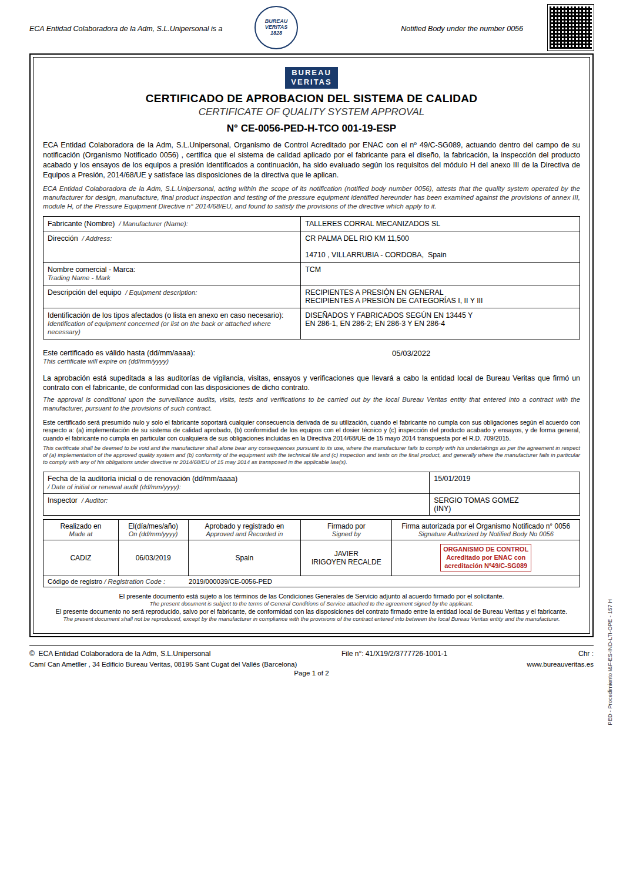ECA Entidad Colaboradora de la Adm, S.L.Unipersonal is a
BUREAU
VERITAS
1828
Notified Body under the number 0056
BUREAU
VERITAS
CERTIFICADO DE APROBACION DEL SISTEMA DE CALIDAD
CERTIFICATE OF QUALITY SYSTEM APPROVAL
N° CE-0056-PED-H-TCO 001-19-ESP
ECA Entidad Colaboradora de la Adm, S.L.Unipersonal, Organismo de Control Acreditado por ENAC con el nº 49/C-SG089, actuando dentro del campo de su notificación (Organismo Notificado 0056) , certifica que el sistema de calidad aplicado por el fabricante para el diseño, la fabricación, la inspección del producto acabado y los ensayos de los equipos a presión identificados a continuación, ha sido evaluado según los requisitos del módulo H del anexo III de la Directiva de Equipos a Presión, 2014/68/UE y satisface las disposiciones de la directiva que le aplican.
ECA Entidad Colaboradora de la Adm, S.L.Unipersonal, acting within the scope of its notification (notified body number 0056), attests that the quality system operated by the manufacturer for design, manufacture, final product inspection and testing of the pressure equipment identified hereunder has been examined against the provisions of annex III, module H, of the Pressure Equipment Directive n° 2014/68/EU, and found to satisfy the provisions of the directive which apply to it.
| Fabricante (Nombre) / Manufacturer (Name): | TALLERES CORRAL MECANIZADOS SL |
| Dirección / Address: | CR PALMA DEL RIO KM 11,500 14710 , VILLARRUBIA - CORDOBA, Spain |
| Nombre comercial - Marca: Trading Name - Mark | TCM |
| Descripción del equipo / Equipment description: | RECIPIENTES A PRESIÓN EN GENERAL RECIPIENTES A PRESIÓN DE CATEGORÍAS I, II Y III |
| Identificación de los tipos afectados (o lista en anexo en caso necesario): Identification of equipment concerned (or list on the back or attached where necessary) | DISEÑADOS Y FABRICADOS SEGÚN EN 13445 Y EN 286-1, EN 286-2; EN 286-3 Y EN 286-4 |
Este certificado es válido hasta (dd/mm/aaaa):
This certificate will expire on (dd/mm/yyyy)
05/03/2022
La aprobación está supeditada a las auditorías de vigilancia, visitas, ensayos y verificaciones que llevará a cabo la entidad local de Bureau Veritas que firmó un contrato con el fabricante, de conformidad con las disposiciones de dicho contrato.
The approval is conditional upon the surveillance audits, visits, tests and verifications to be carried out by the local Bureau Veritas entity that entered into a contract with the manufacturer, pursuant to the provisions of such contract.
Este certificado será presumido nulo y solo el fabricante soportará cualquier consecuencia derivada de su utilización, cuando el fabricante no cumpla con sus obligaciones según el acuerdo con respecto a: (a) implementación de su sistema de calidad aprobado, (b) conformidad de los equipos con el dosier técnico y (c) inspección del producto acabado y ensayos, y de forma general, cuando el fabricante no cumpla en particular con cualquiera de sus obligaciones incluidas en la Directiva 2014/68/UE de 15 mayo 2014 transpuesta por el R.D. 709/2015.
This certificate shall be deemed to be void and the manufacturer shall alone bear any consequences pursuant to its use, where the manufacturer fails to comply with his undertakings as per the agreement in respect of (a) implementation of the approved quality system and (b) conformity of the equipment with the technical file and (c) inspection and tests on the final product, and generally where the manufacturer fails in particular to comply with any of his obligations under directive nr 2014/68/EU of 15 may 2014 as transposed in the applicable law(s).
| Fecha de la auditoría inicial o de renovación (dd/mm/aaaa) / Date of initial or renewal audit (dd/mm/yyyy): | 15/01/2019 |
| Inspector / Auditor: | SERGIO TOMAS GOMEZ (INY) |
| Realizado en Made at | El(día/mes/año) On (dd/mm/yyyy) | Aprobado y registrado en Approved and Recorded in | Firmado por Signed by | Firma autorizada por el Organismo Notificado n° 0056 Signature Authorized by Notified Body No 0056 |
| --- | --- | --- | --- | --- |
| CADIZ | 06/03/2019 | Spain | JAVIER IRIGOYEN RECALDE | ORGANISMO DE CONTROL Acreditado por ENAC con acreditación Nº49/C-SG089 |
Código de registro / Registration Code : 2019/000039/CE-0056-PED
El presente documento está sujeto a los términos de las Condiciones Generales de Servicio adjunto al acuerdo firmado por el solicitante.
The present document is subject to the terms of General Conditions of Service attached to the agreement signed by the applicant.
El presente documento no será reproducido, salvo por el fabricante, de conformidad con las disposiciones del contrato firmado entre la entidad local de Bureau Veritas y el fabricante.
The present document shall not be reproduced, except by the manufacturer in compliance with the provisions of the contract entered into between the local Bureau Veritas entity and the manufacturer.
PED - Procedimiento I&F-ES-IND-LTI-OPE - 157 H
© ECA Entidad Colaboradora de la Adm, S.L.Unipersonal
File n°: 41/X19/2/3777726-1001-1
Chr :
Camí Can Ametller , 34 Edificio Bureau Veritas, 08195 Sant Cugat del Vallés (Barcelona)
www.bureauveritas.es
Page 1 of 2